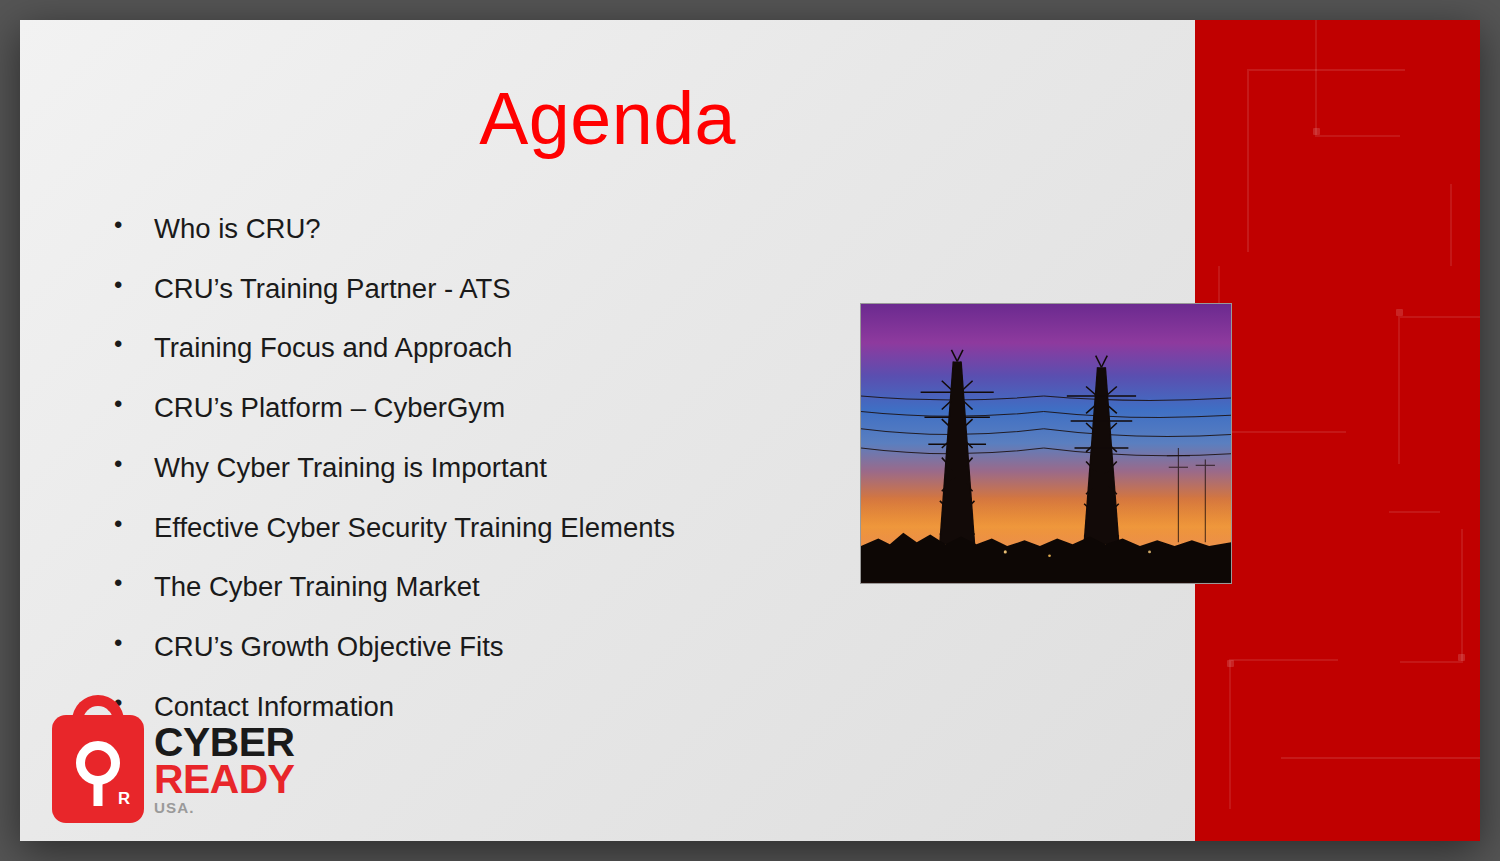Agenda
Who is CRU?
CRU’s Training Partner - ATS
Training Focus and Approach
CRU’s Platform – CyberGym
Why Cyber Training is Important
Effective Cyber Security Training Elements
The Cyber Training Market
CRU’s Growth Objective Fits
Contact Information
R
CYBER READY USA.